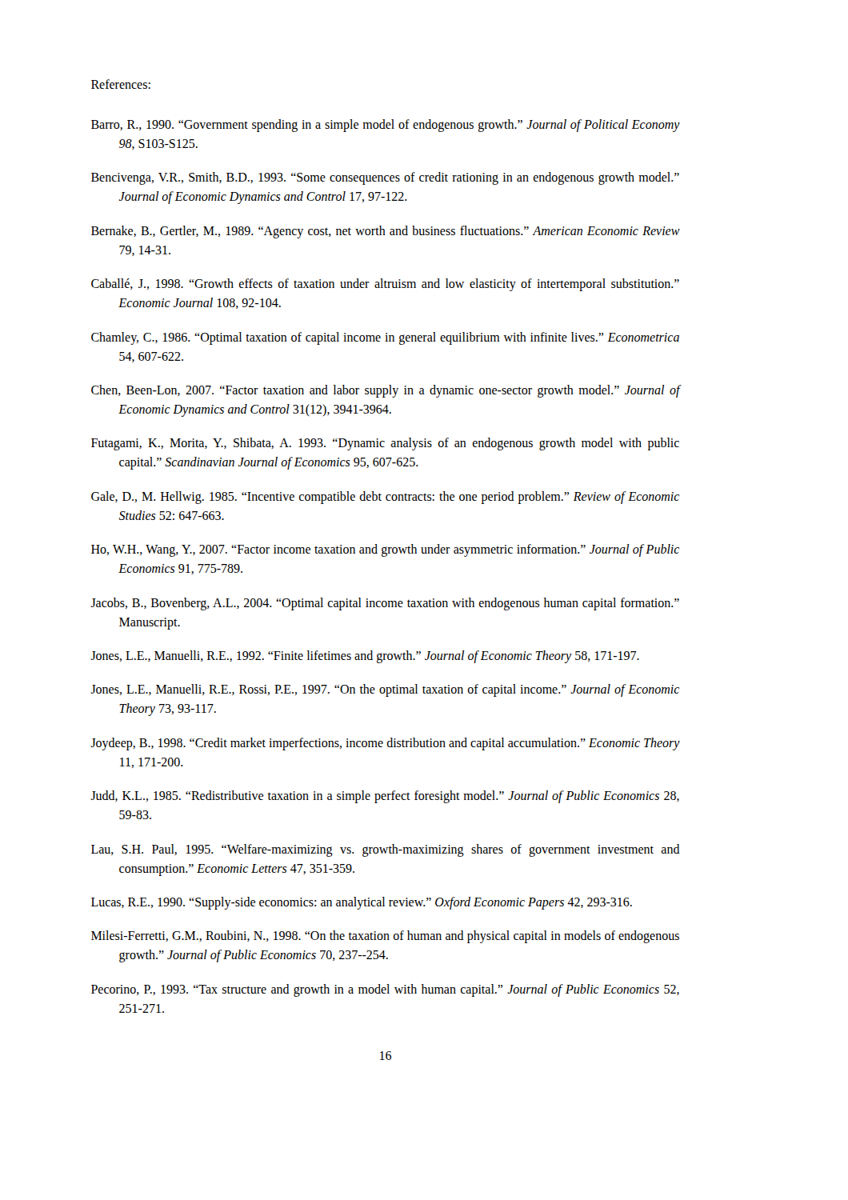References:
Barro, R., 1990. “Government spending in a simple model of endogenous growth.” Journal of Political Economy 98, S103-S125.
Bencivenga, V.R., Smith, B.D., 1993. “Some consequences of credit rationing in an endogenous growth model.” Journal of Economic Dynamics and Control 17, 97-122.
Bernake, B., Gertler, M., 1989. “Agency cost, net worth and business fluctuations.” American Economic Review 79, 14-31.
Caballé, J., 1998. “Growth effects of taxation under altruism and low elasticity of intertemporal substitution.” Economic Journal 108, 92-104.
Chamley, C., 1986. “Optimal taxation of capital income in general equilibrium with infinite lives.” Econometrica 54, 607-622.
Chen, Been-Lon, 2007. “Factor taxation and labor supply in a dynamic one-sector growth model.” Journal of Economic Dynamics and Control 31(12), 3941-3964.
Futagami, K., Morita, Y., Shibata, A. 1993. “Dynamic analysis of an endogenous growth model with public capital.” Scandinavian Journal of Economics 95, 607-625.
Gale, D., M. Hellwig. 1985. “Incentive compatible debt contracts: the one period problem.” Review of Economic Studies 52: 647-663.
Ho, W.H., Wang, Y., 2007. “Factor income taxation and growth under asymmetric information.” Journal of Public Economics 91, 775-789.
Jacobs, B., Bovenberg, A.L., 2004. “Optimal capital income taxation with endogenous human capital formation.” Manuscript.
Jones, L.E., Manuelli, R.E., 1992. “Finite lifetimes and growth.” Journal of Economic Theory 58, 171-197.
Jones, L.E., Manuelli, R.E., Rossi, P.E., 1997. “On the optimal taxation of capital income.” Journal of Economic Theory 73, 93-117.
Joydeep, B., 1998. “Credit market imperfections, income distribution and capital accumulation.” Economic Theory 11, 171-200.
Judd, K.L., 1985. “Redistributive taxation in a simple perfect foresight model.” Journal of Public Economics 28, 59-83.
Lau, S.H. Paul, 1995. “Welfare-maximizing vs. growth-maximizing shares of government investment and consumption.” Economic Letters 47, 351-359.
Lucas, R.E., 1990. “Supply-side economics: an analytical review.” Oxford Economic Papers 42, 293-316.
Milesi-Ferretti, G.M., Roubini, N., 1998. “On the taxation of human and physical capital in models of endogenous growth.” Journal of Public Economics 70, 237--254.
Pecorino, P., 1993. “Tax structure and growth in a model with human capital.” Journal of Public Economics 52, 251-271.
16